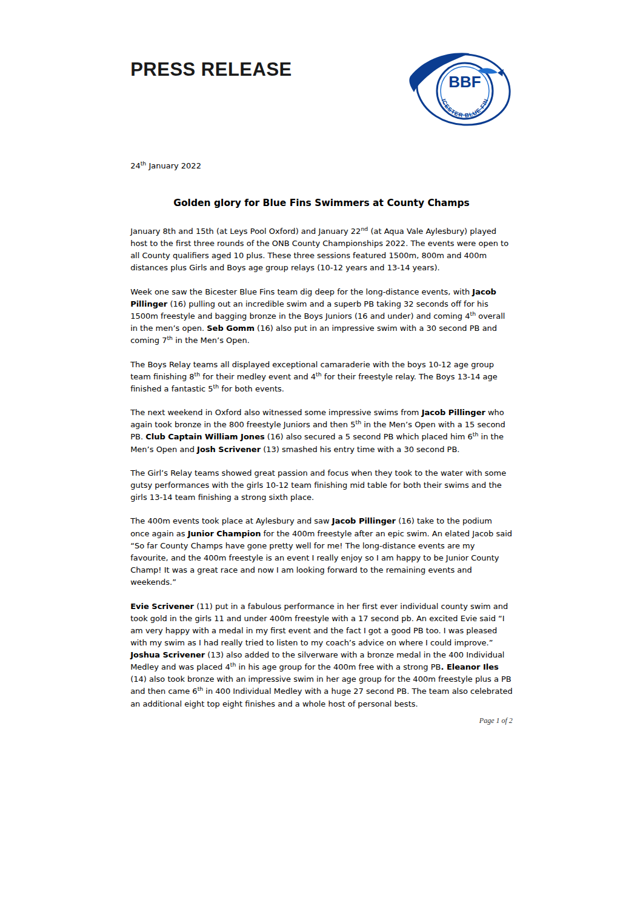PRESS RELEASE
Bicester Blue Fins club crest BBF BICESTER BLUE FINS
24th January 2022
Golden glory for Blue Fins Swimmers at County Champs
January 8th and 15th (at Leys Pool Oxford) and January 22nd (at Aqua Vale Aylesbury) played host to the first three rounds of the ONB County Championships 2022. The events were open to all County qualifiers aged 10 plus. These three sessions featured 1500m, 800m and 400m distances plus Girls and Boys age group relays (10-12 years and 13-14 years).
Week one saw the Bicester Blue Fins team dig deep for the long-distance events, with Jacob Pillinger (16) pulling out an incredible swim and a superb PB taking 32 seconds off for his 1500m freestyle and bagging bronze in the Boys Juniors (16 and under) and coming 4th overall in the men’s open. Seb Gomm (16) also put in an impressive swim with a 30 second PB and coming 7th in the Men’s Open.
The Boys Relay teams all displayed exceptional camaraderie with the boys 10-12 age group team finishing 8th for their medley event and 4th for their freestyle relay. The Boys 13-14 age finished a fantastic 5th for both events.
The next weekend in Oxford also witnessed some impressive swims from Jacob Pillinger who again took bronze in the 800 freestyle Juniors and then 5th in the Men’s Open with a 15 second PB. Club Captain William Jones (16) also secured a 5 second PB which placed him 6th in the Men’s Open and Josh Scrivener (13) smashed his entry time with a 30 second PB.
The Girl’s Relay teams showed great passion and focus when they took to the water with some gutsy performances with the girls 10-12 team finishing mid table for both their swims and the girls 13-14 team finishing a strong sixth place.
The 400m events took place at Aylesbury and saw Jacob Pillinger (16) take to the podium once again as Junior Champion for the 400m freestyle after an epic swim. An elated Jacob said “So far County Champs have gone pretty well for me! The long-distance events are my favourite, and the 400m freestyle is an event I really enjoy so I am happy to be Junior County Champ! It was a great race and now I am looking forward to the remaining events and weekends.”
Evie Scrivener (11) put in a fabulous performance in her first ever individual county swim and took gold in the girls 11 and under 400m freestyle with a 17 second pb. An excited Evie said “I am very happy with a medal in my first event and the fact I got a good PB too. I was pleased with my swim as I had really tried to listen to my coach’s advice on where I could improve.” Joshua Scrivener (13) also added to the silverware with a bronze medal in the 400 Individual Medley and was placed 4th in his age group for the 400m free with a strong PB. Eleanor Iles (14) also took bronze with an impressive swim in her age group for the 400m freestyle plus a PB and then came 6th in 400 Individual Medley with a huge 27 second PB. The team also celebrated an additional eight top eight finishes and a whole host of personal bests.
Page 1 of 2